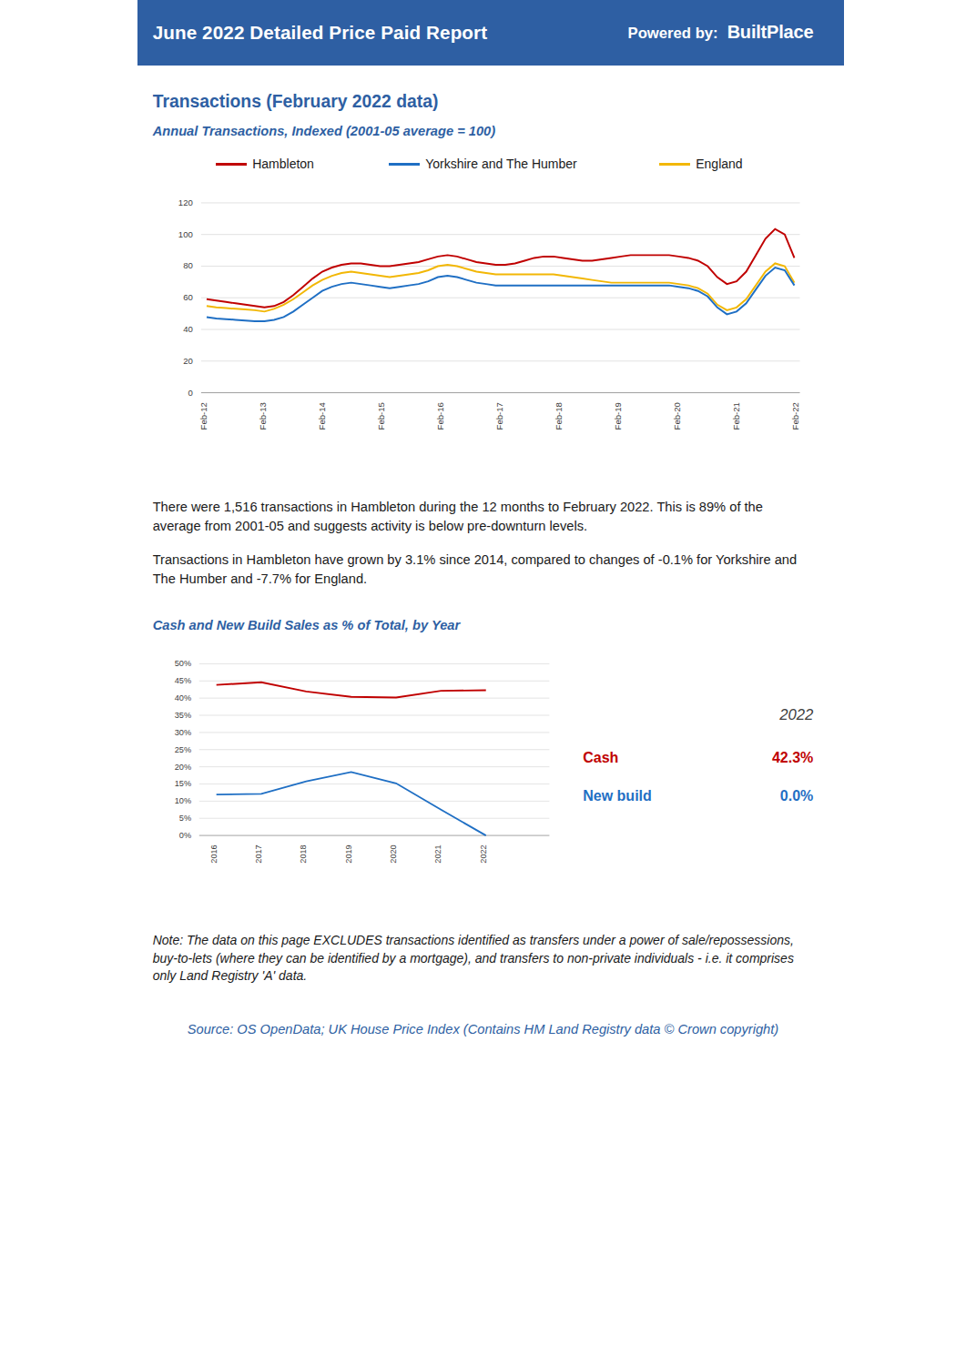June 2022 Detailed Price Paid Report
Powered by: BuiltPlace
Transactions (February 2022 data)
Annual Transactions, Indexed (2001-05 average = 100)
Hambleton
Yorkshire and The Humber
England
120 100 80 60 40 20 0 Feb-12 Feb-13 Feb-14 Feb-15 Feb-16 Feb-17 Feb-18 Feb-19 Feb-20 Feb-21 Feb-22
There were 1,516 transactions in Hambleton during the 12 months to February 2022. This is 89% of the average from 2001-05 and suggests activity is below pre-downturn levels.
Transactions in Hambleton have grown by 3.1% since 2014, compared to changes of -0.1% for Yorkshire and The Humber and -7.7% for England.
Cash and New Build Sales as % of Total, by Year
50% 45% 40% 35% 30% 25% 20% 15% 10% 5% 0% 2016 2017 2018 2019 2020 2021 2022
2022
Cash 42.3%
New build 0.0%
Note: The data on this page EXCLUDES transactions identified as transfers under a power of sale/repossessions, buy-to-lets (where they can be identified by a mortgage), and transfers to non-private individuals - i.e. it comprises only Land Registry 'A' data.
Source: OS OpenData; UK House Price Index (Contains HM Land Registry data © Crown copyright)